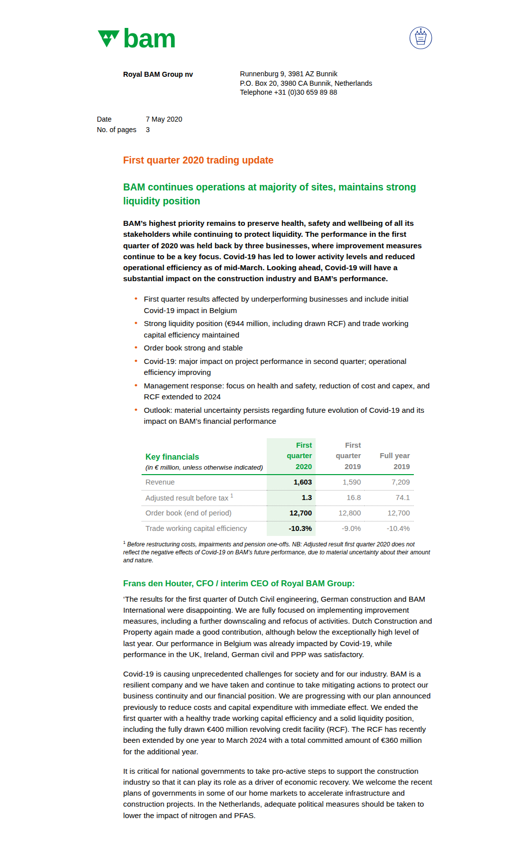bam
Royal BAM Group nv
Runnenburg 9, 3981 AZ Bunnik
P.O. Box 20, 3980 CA Bunnik, Netherlands
Telephone +31 (0)30 659 89 88
Date
7 May 2020
No. of pages
3
First quarter 2020 trading update
BAM continues operations at majority of sites, maintains strong liquidity position
BAM’s highest priority remains to preserve health, safety and wellbeing of all its stakeholders while continuing to protect liquidity. The performance in the first quarter of 2020 was held back by three businesses, where improvement measures continue to be a key focus. Covid-19 has led to lower activity levels and reduced operational efficiency as of mid-March. Looking ahead, Covid-19 will have a substantial impact on the construction industry and BAM’s performance.
First quarter results affected by underperforming businesses and include initial Covid-19 impact in Belgium
Strong liquidity position (€944 million, including drawn RCF) and trade working capital efficiency maintained
Order book strong and stable
Covid-19: major impact on project performance in second quarter; operational efficiency improving
Management response: focus on health and safety, reduction of cost and capex, and RCF extended to 2024
Outlook: material uncertainty persists regarding future evolution of Covid-19 and its impact on BAM’s financial performance
| Key financials (in € million, unless otherwise indicated) | First quarter 2020 | First quarter 2019 | Full year 2019 |
| --- | --- | --- | --- |
| Revenue | 1,603 | 1,590 | 7,209 |
| Adjusted result before tax 1 | 1.3 | 16.8 | 74.1 |
| Order book (end of period) | 12,700 | 12,800 | 12,700 |
| Trade working capital efficiency | -10.3% | -9.0% | -10.4% |
1 Before restructuring costs, impairments and pension one-offs. NB: Adjusted result first quarter 2020 does not reflect the negative effects of Covid-19 on BAM’s future performance, due to material uncertainty about their amount and nature.
Frans den Houter, CFO / interim CEO of Royal BAM Group:
‘The results for the first quarter of Dutch Civil engineering, German construction and BAM International were disappointing. We are fully focused on implementing improvement measures, including a further downscaling and refocus of activities. Dutch Construction and Property again made a good contribution, although below the exceptionally high level of last year. Our performance in Belgium was already impacted by Covid-19, while performance in the UK, Ireland, German civil and PPP was satisfactory.
Covid-19 is causing unprecedented challenges for society and for our industry. BAM is a resilient company and we have taken and continue to take mitigating actions to protect our business continuity and our financial position. We are progressing with our plan announced previously to reduce costs and capital expenditure with immediate effect. We ended the first quarter with a healthy trade working capital efficiency and a solid liquidity position, including the fully drawn €400 million revolving credit facility (RCF). The RCF has recently been extended by one year to March 2024 with a total committed amount of €360 million for the additional year.
It is critical for national governments to take pro-active steps to support the construction industry so that it can play its role as a driver of economic recovery. We welcome the recent plans of governments in some of our home markets to accelerate infrastructure and construction projects. In the Netherlands, adequate political measures should be taken to lower the impact of nitrogen and PFAS.